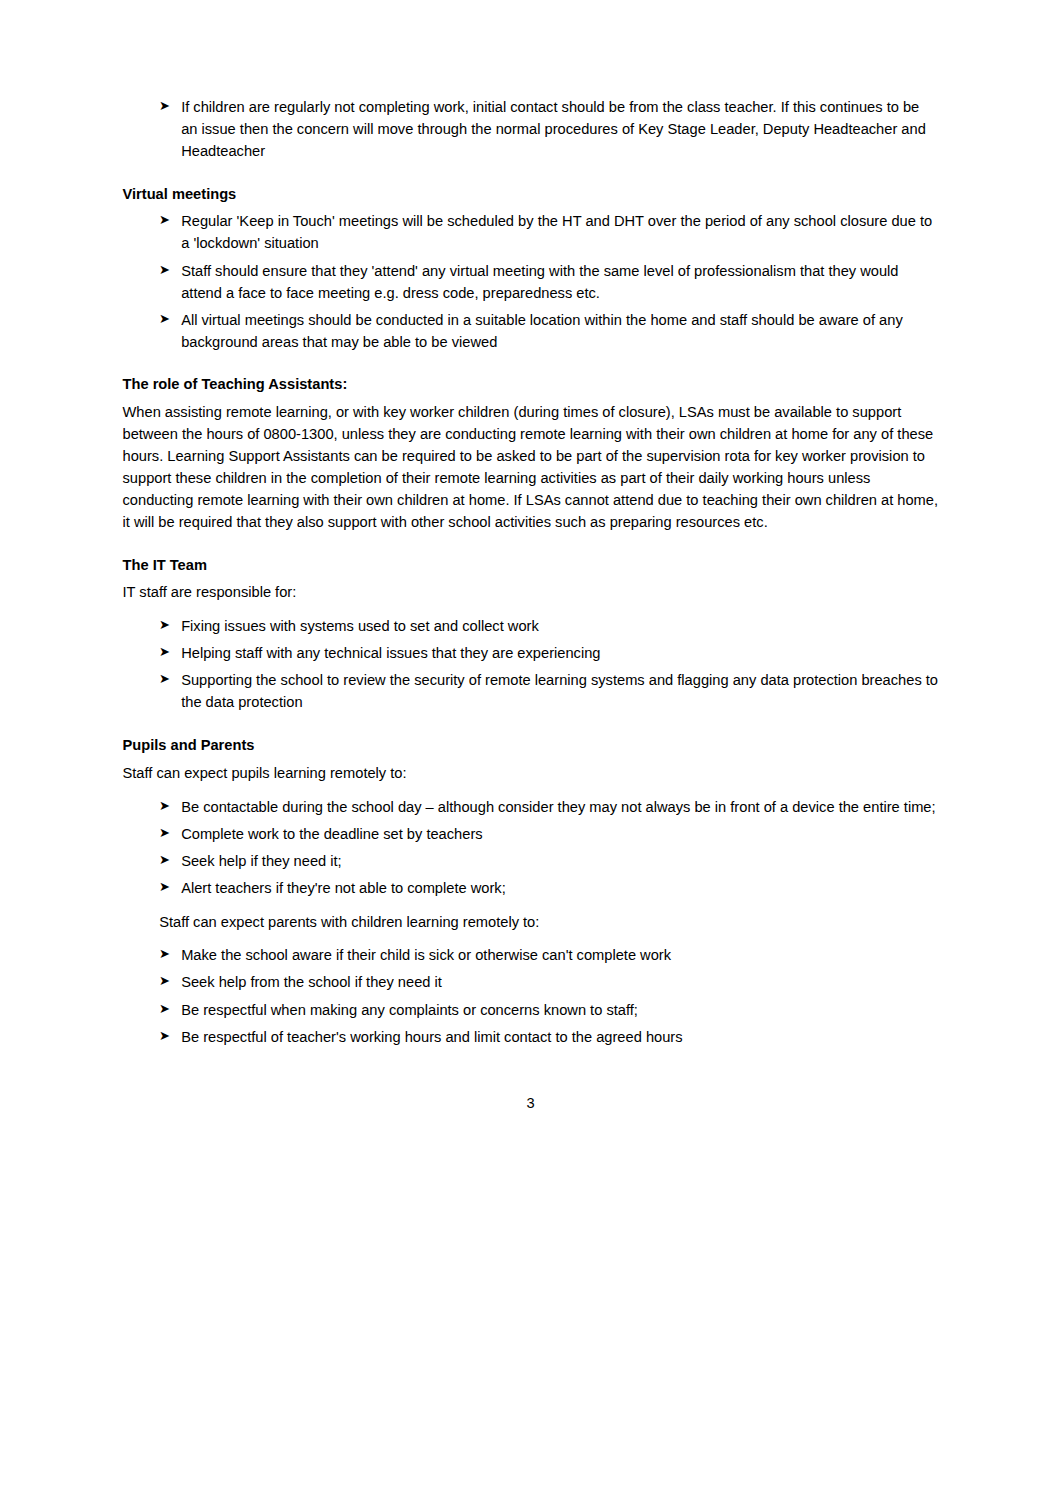If children are regularly not completing work, initial contact should be from the class teacher. If this continues to be an issue then the concern will move through the normal procedures of Key Stage Leader, Deputy Headteacher and Headteacher
Virtual meetings
Regular 'Keep in Touch' meetings will be scheduled by the HT and DHT over the period of any school closure due to a 'lockdown' situation
Staff should ensure that they 'attend' any virtual meeting with the same level of professionalism that they would attend a face to face meeting e.g. dress code, preparedness etc.
All virtual meetings should be conducted in a suitable location within the home and staff should be aware of any background areas that may be able to be viewed
The role of Teaching Assistants:
When assisting remote learning, or with key worker children (during times of closure), LSAs must be available to support between the hours of 0800-1300, unless they are conducting remote learning with their own children at home for any of these hours. Learning Support Assistants can be required to be asked to be part of the supervision rota for key worker provision to support these children in the completion of their remote learning activities as part of their daily working hours unless conducting remote learning with their own children at home. If LSAs cannot attend due to teaching their own children at home, it will be required that they also support with other school activities such as preparing resources etc.
The IT Team
IT staff are responsible for:
Fixing issues with systems used to set and collect work
Helping staff with any technical issues that they are experiencing
Supporting the school to review the security of remote learning systems and flagging any data protection breaches to the data protection
Pupils and Parents
Staff can expect pupils learning remotely to:
Be contactable during the school day – although consider they may not always be in front of a device the entire time;
Complete work to the deadline set by teachers
Seek help if they need it;
Alert teachers if they're not able to complete work;
Staff can expect parents with children learning remotely to:
Make the school aware if their child is sick or otherwise can't complete work
Seek help from the school if they need it
Be respectful when making any complaints or concerns known to staff;
Be respectful of teacher's working hours and limit contact to the agreed hours
3